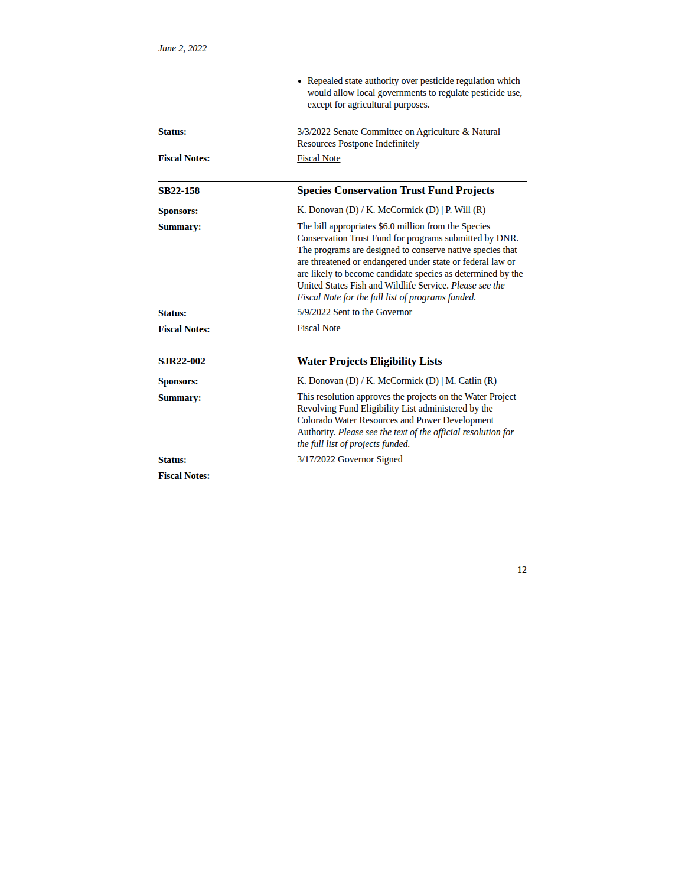June 2, 2022
Repealed state authority over pesticide regulation which would allow local governments to regulate pesticide use, except for agricultural purposes.
| Status: | 3/3/2022 Senate Committee on Agriculture & Natural Resources Postpone Indefinitely |
| Fiscal Notes: | Fiscal Note |
| SB22-158 | Species Conservation Trust Fund Projects |
| Sponsors: | K. Donovan (D) / K. McCormick (D) / P. Will (R) |
| Summary: | The bill appropriates $6.0 million from the Species Conservation Trust Fund for programs submitted by DNR. The programs are designed to conserve native species that are threatened or endangered under state or federal law or are likely to become candidate species as determined by the United States Fish and Wildlife Service. Please see the Fiscal Note for the full list of programs funded. |
| Status: | 5/9/2022 Sent to the Governor |
| Fiscal Notes: | Fiscal Note |
| SJR22-002 | Water Projects Eligibility Lists |
| Sponsors: | K. Donovan (D) / K. McCormick (D) / M. Catlin (R) |
| Summary: | This resolution approves the projects on the Water Project Revolving Fund Eligibility List administered by the Colorado Water Resources and Power Development Authority. Please see the text of the official resolution for the full list of projects funded. |
| Status: | 3/17/2022 Governor Signed |
| Fiscal Notes: | |
12